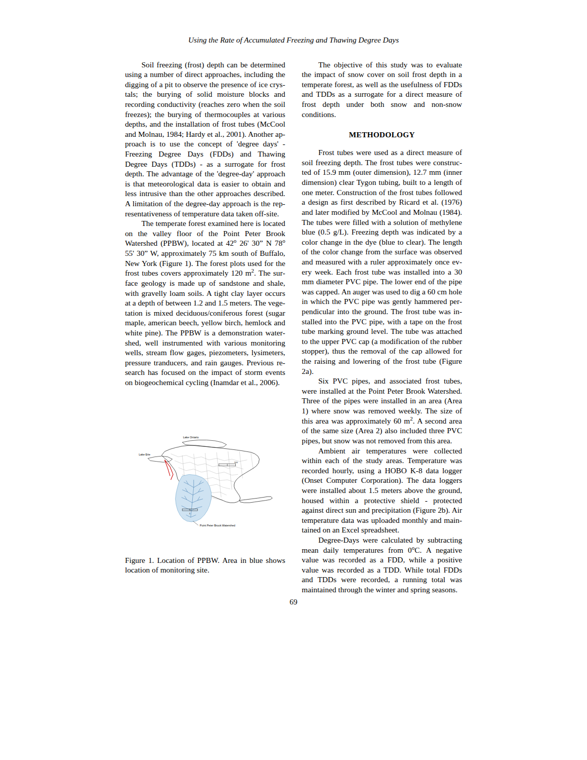Using the Rate of Accumulated Freezing and Thawing Degree Days
Soil freezing (frost) depth can be determined using a number of direct approaches, including the digging of a pit to observe the presence of ice crystals; the burying of solid moisture blocks and recording conductivity (reaches zero when the soil freezes); the burying of thermocouples at various depths, and the installation of frost tubes (McCool and Molnau, 1984; Hardy et al., 2001). Another approach is to use the concept of 'degree days' - Freezing Degree Days (FDDs) and Thawing Degree Days (TDDs) - as a surrogate for frost depth. The advantage of the 'degree-day' approach is that meteorological data is easier to obtain and less intrusive than the other approaches described. A limitation of the degree-day approach is the representativeness of temperature data taken off-site.
The temperate forest examined here is located on the valley floor of the Point Peter Brook Watershed (PPBW), located at 42o 26' 30” N 78o 55' 30” W, approximately 75 km south of Buffalo, New York (Figure 1). The forest plots used for the frost tubes covers approximately 120 m2. The surface geology is made up of sandstone and shale, with gravelly loam soils. A tight clay layer occurs at a depth of between 1.2 and 1.5 meters. The vegetation is mixed deciduous/coniferous forest (sugar maple, american beech, yellow birch, hemlock and white pine). The PPBW is a demonstration watershed, well instrumented with various monitoring wells, stream flow gages, piezometers, lysimeters, pressure tranducers, and rain gauges. Previous research has focused on the impact of storm events on biogeochemical cycling (Inamdar et al., 2006).
Lake Ontario Lake Erie 100 1 Point Peter Brook Watershed
Figure 1. Location of PPBW. Area in blue shows location of monitoring site.
The objective of this study was to evaluate the impact of snow cover on soil frost depth in a temperate forest, as well as the usefulness of FDDs and TDDs as a surrogate for a direct measure of frost depth under both snow and non-snow conditions.
METHODOLOGY
Frost tubes were used as a direct measure of soil freezing depth. The frost tubes were constructed of 15.9 mm (outer dimension), 12.7 mm (inner dimension) clear Tygon tubing, built to a length of one meter. Construction of the frost tubes followed a design as first described by Ricard et al. (1976) and later modified by McCool and Molnau (1984). The tubes were filled with a solution of methylene blue (0.5 g/L). Freezing depth was indicated by a color change in the dye (blue to clear). The length of the color change from the surface was observed and measured with a ruler approximately once every week. Each frost tube was installed into a 30 mm diameter PVC pipe. The lower end of the pipe was capped. An auger was used to dig a 60 cm hole in which the PVC pipe was gently hammered perpendicular into the ground. The frost tube was installed into the PVC pipe, with a tape on the frost tube marking ground level. The tube was attached to the upper PVC cap (a modification of the rubber stopper), thus the removal of the cap allowed for the raising and lowering of the frost tube (Figure 2a).
Six PVC pipes, and associated frost tubes, were installed at the Point Peter Brook Watershed. Three of the pipes were installed in an area (Area 1) where snow was removed weekly. The size of this area was approximately 60 m2. A second area of the same size (Area 2) also included three PVC pipes, but snow was not removed from this area.
Ambient air temperatures were collected within each of the study areas. Temperature was recorded hourly, using a HOBO K-8 data logger (Onset Computer Corporation). The data loggers were installed about 1.5 meters above the ground, housed within a protective shield - protected against direct sun and precipitation (Figure 2b). Air temperature data was uploaded monthly and maintained on an Excel spreadsheet.
Degree-Days were calculated by subtracting mean daily temperatures from 0oC. A negative value was recorded as a FDD, while a positive value was recorded as a TDD. While total FDDs and TDDs were recorded, a running total was maintained through the winter and spring seasons.
69